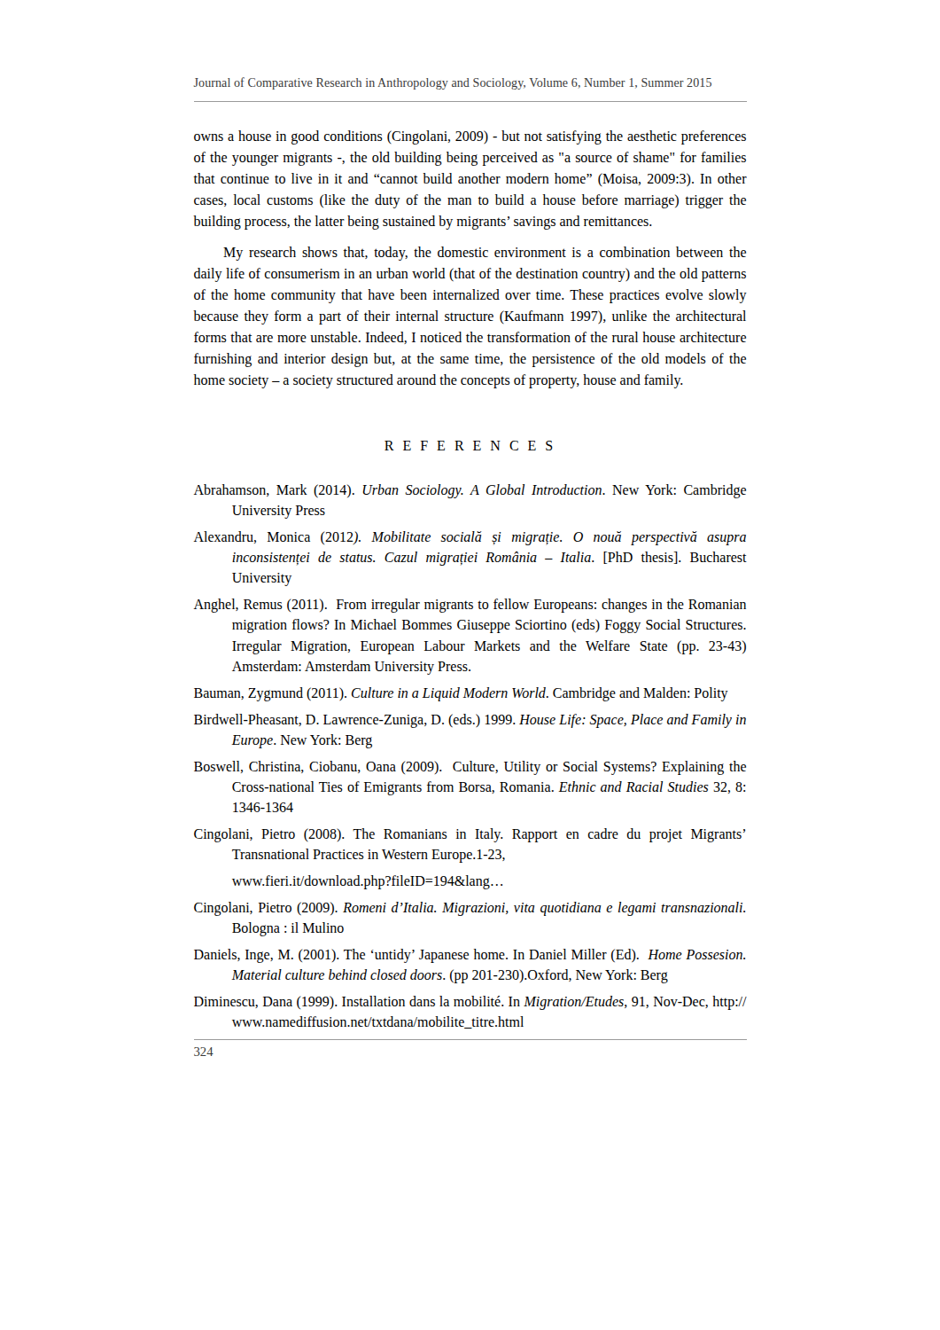Journal of Comparative Research in Anthropology and Sociology, Volume 6, Number 1, Summer 2015
owns a house in good conditions (Cingolani, 2009) - but not satisfying the aesthetic preferences of the younger migrants -, the old building being perceived as "a source of shame" for families that continue to live in it and “cannot build another modern home” (Moisa, 2009:3). In other cases, local customs (like the duty of the man to build a house before marriage) trigger the building process, the latter being sustained by migrants’ savings and remittances.
My research shows that, today, the domestic environment is a combination between the daily life of consumerism in an urban world (that of the destination country) and the old patterns of the home community that have been internalized over time. These practices evolve slowly because they form a part of their internal structure (Kaufmann 1997), unlike the architectural forms that are more unstable. Indeed, I noticed the transformation of the rural house architecture furnishing and interior design but, at the same time, the persistence of the old models of the home society – a society structured around the concepts of property, house and family.
R E F E R E N C E S
Abrahamson, Mark (2014). Urban Sociology. A Global Introduction. New York: Cambridge University Press
Alexandru, Monica (2012). Mobilitate socială și migrație. O nouă perspectivă asupra inconsistenței de status. Cazul migrației România – Italia. [PhD thesis]. Bucharest University
Anghel, Remus (2011). From irregular migrants to fellow Europeans: changes in the Romanian migration flows? In Michael Bommes Giuseppe Sciortino (eds) Foggy Social Structures. Irregular Migration, European Labour Markets and the Welfare State (pp. 23-43) Amsterdam: Amsterdam University Press.
Bauman, Zygmund (2011). Culture in a Liquid Modern World. Cambridge and Malden: Polity
Birdwell-Pheasant, D. Lawrence-Zuniga, D. (eds.) 1999. House Life: Space, Place and Family in Europe. New York: Berg
Boswell, Christina, Ciobanu, Oana (2009). Culture, Utility or Social Systems? Explaining the Cross-national Ties of Emigrants from Borsa, Romania. Ethnic and Racial Studies 32, 8: 1346-1364
Cingolani, Pietro (2008). The Romanians in Italy. Rapport en cadre du projet Migrants’ Transnational Practices in Western Europe.1-23,
www.fieri.it/download.php?fileID=194&lang…
Cingolani, Pietro (2009). Romeni d’Italia. Migrazioni, vita quotidiana e legami transnazionali. Bologna : il Mulino
Daniels, Inge, M. (2001). The ‘untidy’ Japanese home. In Daniel Miller (Ed). Home Possesion. Material culture behind closed doors. (pp 201-230).Oxford, New York: Berg
Diminescu, Dana (1999). Installation dans la mobilité. In Migration/Etudes, 91, Nov-Dec, http://www.namediffusion.net/txtdana/mobilite_titre.html
324